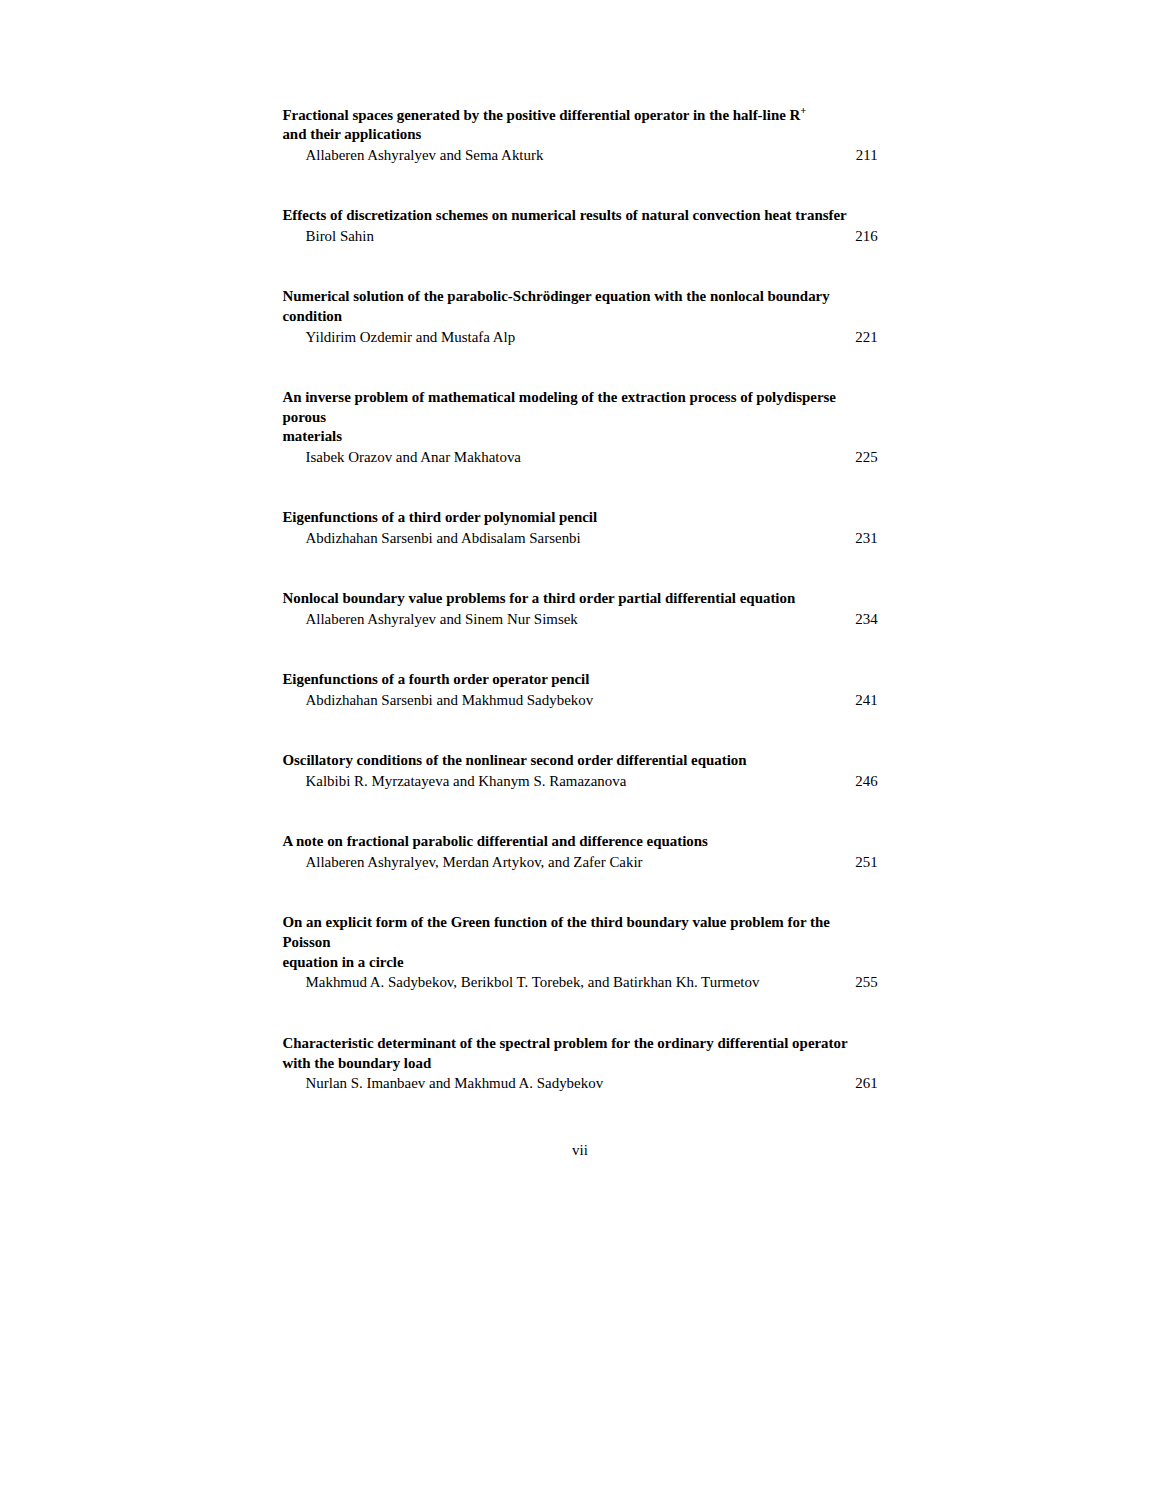Fractional spaces generated by the positive differential operator in the half-line R+
and their applications
Allaberen Ashyralyev and Sema Akturk 211
Effects of discretization schemes on numerical results of natural convection heat transfer
Birol Sahin 216
Numerical solution of the parabolic-Schrödinger equation with the nonlocal boundary condition
Yildirim Ozdemir and Mustafa Alp 221
An inverse problem of mathematical modeling of the extraction process of polydisperse porous
materials
Isabek Orazov and Anar Makhatova 225
Eigenfunctions of a third order polynomial pencil
Abdizhahan Sarsenbi and Abdisalam Sarsenbi 231
Nonlocal boundary value problems for a third order partial differential equation
Allaberen Ashyralyev and Sinem Nur Simsek 234
Eigenfunctions of a fourth order operator pencil
Abdizhahan Sarsenbi and Makhmud Sadybekov 241
Oscillatory conditions of the nonlinear second order differential equation
Kalbibi R. Myrzatayeva and Khanym S. Ramazanova 246
A note on fractional parabolic differential and difference equations
Allaberen Ashyralyev, Merdan Artykov, and Zafer Cakir 251
On an explicit form of the Green function of the third boundary value problem for the Poisson
equation in a circle
Makhmud A. Sadybekov, Berikbol T. Torebek, and Batirkhan Kh. Turmetov 255
Characteristic determinant of the spectral problem for the ordinary differential operator
with the boundary load
Nurlan S. Imanbaev and Makhmud A. Sadybekov 261
vii